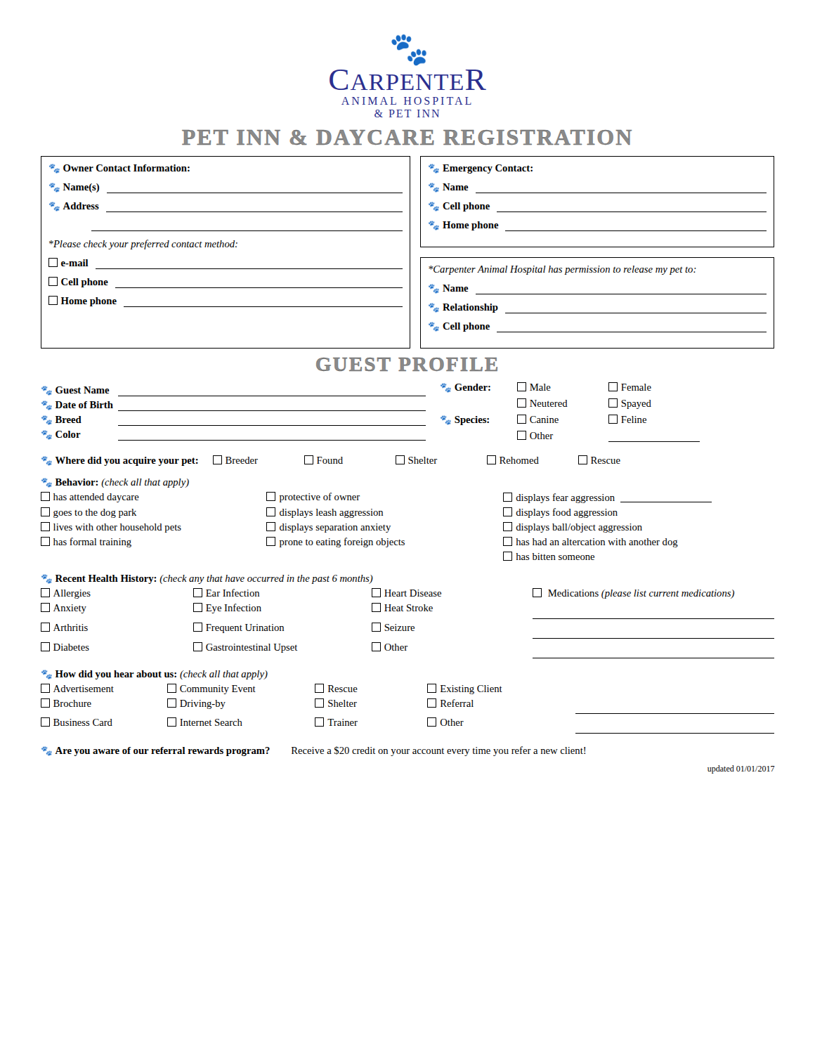🐾
CARPENTER
ANIMAL HOSPITAL
& PET INN
PET INN & DAYCARE REGISTRATION
🐾Owner Contact Information:
🐾Name(s)
🐾Address
Address
*Please check your preferred contact method:
e-mail
Cell phone
Home phone
🐾Emergency Contact:
🐾Name
🐾Cell phone
🐾Home phone
*Carpenter Animal Hospital has permission to release my pet to:
🐾Name
🐾Relationship
🐾Cell phone
GUEST PROFILE
🐾Guest Name
🐾Date of Birth
🐾Breed
🐾Color
🐾Gender:
Male
Female
Neutered
Spayed
🐾Species:
Canine
Feline
Other
🐾Where did you acquire your pet: Breeder Found Shelter Rehomed Rescue
🐾Behavior: (check all that apply)
has attended daycare
protective of owner
displays fear aggression
goes to the dog park
displays leash aggression
displays food aggression
lives with other household pets
displays separation anxiety
displays ball/object aggression
has formal training
prone to eating foreign objects
has had an altercation with another dog
has bitten someone
🐾Recent Health History: (check any that have occurred in the past 6 months)
Allergies
Ear Infection
Heart Disease
Medications (please list current medications)
Anxiety
Eye Infection
Heat Stroke
Arthritis
Frequent Urination
Seizure
Diabetes
Gastrointestinal Upset
Other
🐾How did you hear about us: (check all that apply)
Advertisement
Community Event
Rescue
Existing Client
Brochure
Driving-by
Shelter
Referral
Business Card
Internet Search
Trainer
Other
🐾Are you aware of our referral rewards program? Receive a $20 credit on your account every time you refer a new client!
updated 01/01/2017